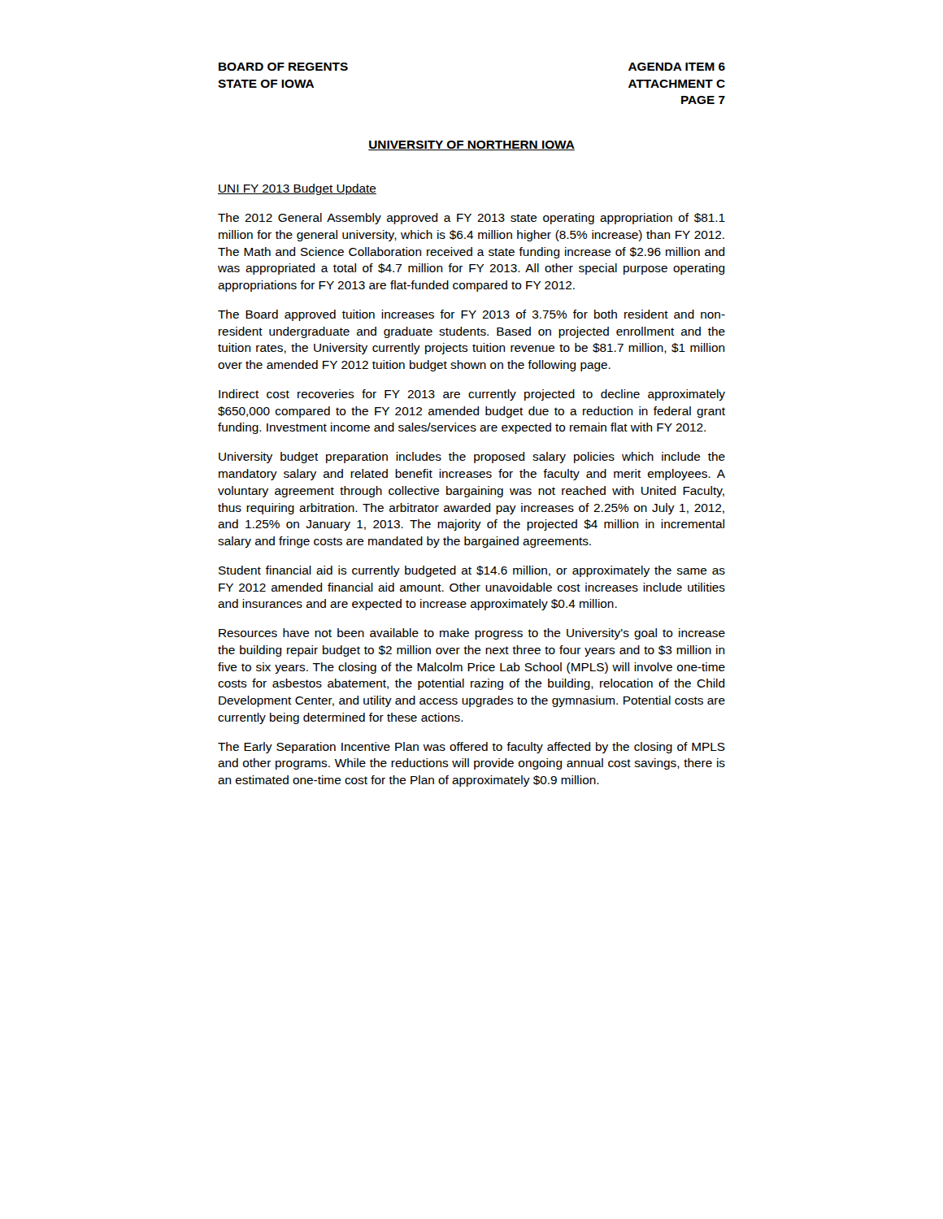| BOARD OF REGENTS | AGENDA ITEM 6 |
| STATE OF IOWA | ATTACHMENT C |
| | PAGE 7 |
UNIVERSITY OF NORTHERN IOWA
UNI FY 2013 Budget Update
The 2012 General Assembly approved a FY 2013 state operating appropriation of $81.1 million for the general university, which is $6.4 million higher (8.5% increase) than FY 2012. The Math and Science Collaboration received a state funding increase of $2.96 million and was appropriated a total of $4.7 million for FY 2013. All other special purpose operating appropriations for FY 2013 are flat-funded compared to FY 2012.
The Board approved tuition increases for FY 2013 of 3.75% for both resident and non-resident undergraduate and graduate students. Based on projected enrollment and the tuition rates, the University currently projects tuition revenue to be $81.7 million, $1 million over the amended FY 2012 tuition budget shown on the following page.
Indirect cost recoveries for FY 2013 are currently projected to decline approximately $650,000 compared to the FY 2012 amended budget due to a reduction in federal grant funding. Investment income and sales/services are expected to remain flat with FY 2012.
University budget preparation includes the proposed salary policies which include the mandatory salary and related benefit increases for the faculty and merit employees. A voluntary agreement through collective bargaining was not reached with United Faculty, thus requiring arbitration. The arbitrator awarded pay increases of 2.25% on July 1, 2012, and 1.25% on January 1, 2013. The majority of the projected $4 million in incremental salary and fringe costs are mandated by the bargained agreements.
Student financial aid is currently budgeted at $14.6 million, or approximately the same as FY 2012 amended financial aid amount. Other unavoidable cost increases include utilities and insurances and are expected to increase approximately $0.4 million.
Resources have not been available to make progress to the University's goal to increase the building repair budget to $2 million over the next three to four years and to $3 million in five to six years. The closing of the Malcolm Price Lab School (MPLS) will involve one-time costs for asbestos abatement, the potential razing of the building, relocation of the Child Development Center, and utility and access upgrades to the gymnasium. Potential costs are currently being determined for these actions.
The Early Separation Incentive Plan was offered to faculty affected by the closing of MPLS and other programs. While the reductions will provide ongoing annual cost savings, there is an estimated one-time cost for the Plan of approximately $0.9 million.